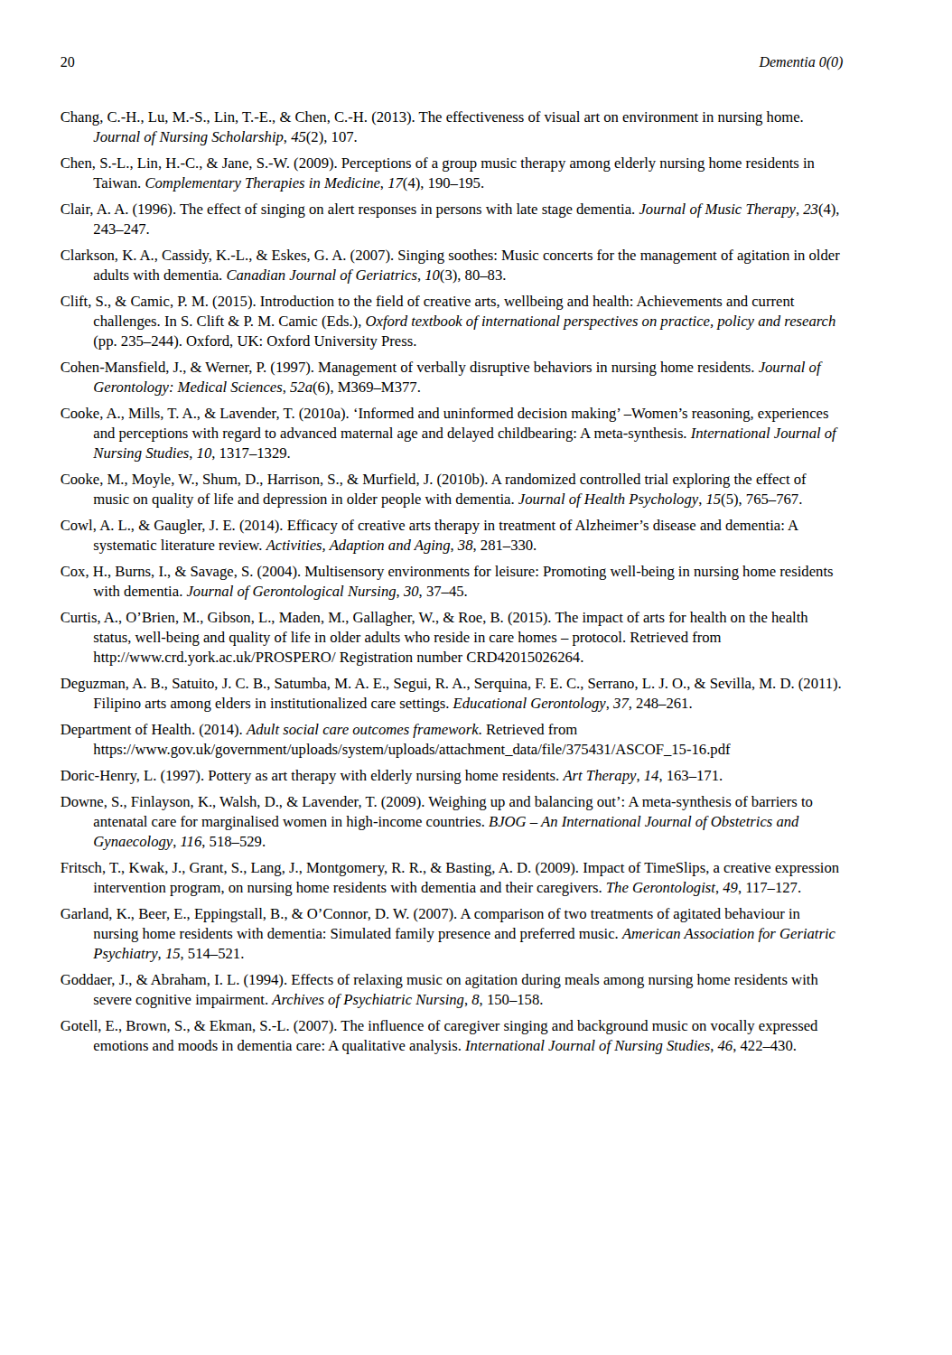20 Dementia 0(0)
Chang, C.-H., Lu, M.-S., Lin, T.-E., & Chen, C.-H. (2013). The effectiveness of visual art on environment in nursing home. Journal of Nursing Scholarship, 45(2), 107.
Chen, S.-L., Lin, H.-C., & Jane, S.-W. (2009). Perceptions of a group music therapy among elderly nursing home residents in Taiwan. Complementary Therapies in Medicine, 17(4), 190–195.
Clair, A. A. (1996). The effect of singing on alert responses in persons with late stage dementia. Journal of Music Therapy, 23(4), 243–247.
Clarkson, K. A., Cassidy, K.-L., & Eskes, G. A. (2007). Singing soothes: Music concerts for the management of agitation in older adults with dementia. Canadian Journal of Geriatrics, 10(3), 80–83.
Clift, S., & Camic, P. M. (2015). Introduction to the field of creative arts, wellbeing and health: Achievements and current challenges. In S. Clift & P. M. Camic (Eds.), Oxford textbook of international perspectives on practice, policy and research (pp. 235–244). Oxford, UK: Oxford University Press.
Cohen-Mansfield, J., & Werner, P. (1997). Management of verbally disruptive behaviors in nursing home residents. Journal of Gerontology: Medical Sciences, 52a(6), M369–M377.
Cooke, A., Mills, T. A., & Lavender, T. (2010a). ‘Informed and uninformed decision making’ –Women’s reasoning, experiences and perceptions with regard to advanced maternal age and delayed childbearing: A meta-synthesis. International Journal of Nursing Studies, 10, 1317–1329.
Cooke, M., Moyle, W., Shum, D., Harrison, S., & Murfield, J. (2010b). A randomized controlled trial exploring the effect of music on quality of life and depression in older people with dementia. Journal of Health Psychology, 15(5), 765–767.
Cowl, A. L., & Gaugler, J. E. (2014). Efficacy of creative arts therapy in treatment of Alzheimer’s disease and dementia: A systematic literature review. Activities, Adaption and Aging, 38, 281–330.
Cox, H., Burns, I., & Savage, S. (2004). Multisensory environments for leisure: Promoting well-being in nursing home residents with dementia. Journal of Gerontological Nursing, 30, 37–45.
Curtis, A., O’Brien, M., Gibson, L., Maden, M., Gallagher, W., & Roe, B. (2015). The impact of arts for health on the health status, well-being and quality of life in older adults who reside in care homes – protocol. Retrieved from http://www.crd.york.ac.uk/PROSPERO/ Registration number CRD42015026264.
Deguzman, A. B., Satuito, J. C. B., Satumba, M. A. E., Segui, R. A., Serquina, F. E. C., Serrano, L. J. O., & Sevilla, M. D. (2011). Filipino arts among elders in institutionalized care settings. Educational Gerontology, 37, 248–261.
Department of Health. (2014). Adult social care outcomes framework. Retrieved from https://www.gov.uk/government/uploads/system/uploads/attachment_data/file/375431/ASCOF_15-16.pdf
Doric-Henry, L. (1997). Pottery as art therapy with elderly nursing home residents. Art Therapy, 14, 163–171.
Downe, S., Finlayson, K., Walsh, D., & Lavender, T. (2009). Weighing up and balancing out’: A meta-synthesis of barriers to antenatal care for marginalised women in high-income countries. BJOG – An International Journal of Obstetrics and Gynaecology, 116, 518–529.
Fritsch, T., Kwak, J., Grant, S., Lang, J., Montgomery, R. R., & Basting, A. D. (2009). Impact of TimeSlips, a creative expression intervention program, on nursing home residents with dementia and their caregivers. The Gerontologist, 49, 117–127.
Garland, K., Beer, E., Eppingstall, B., & O’Connor, D. W. (2007). A comparison of two treatments of agitated behaviour in nursing home residents with dementia: Simulated family presence and preferred music. American Association for Geriatric Psychiatry, 15, 514–521.
Goddaer, J., & Abraham, I. L. (1994). Effects of relaxing music on agitation during meals among nursing home residents with severe cognitive impairment. Archives of Psychiatric Nursing, 8, 150–158.
Gotell, E., Brown, S., & Ekman, S.-L. (2007). The influence of caregiver singing and background music on vocally expressed emotions and moods in dementia care: A qualitative analysis. International Journal of Nursing Studies, 46, 422–430.